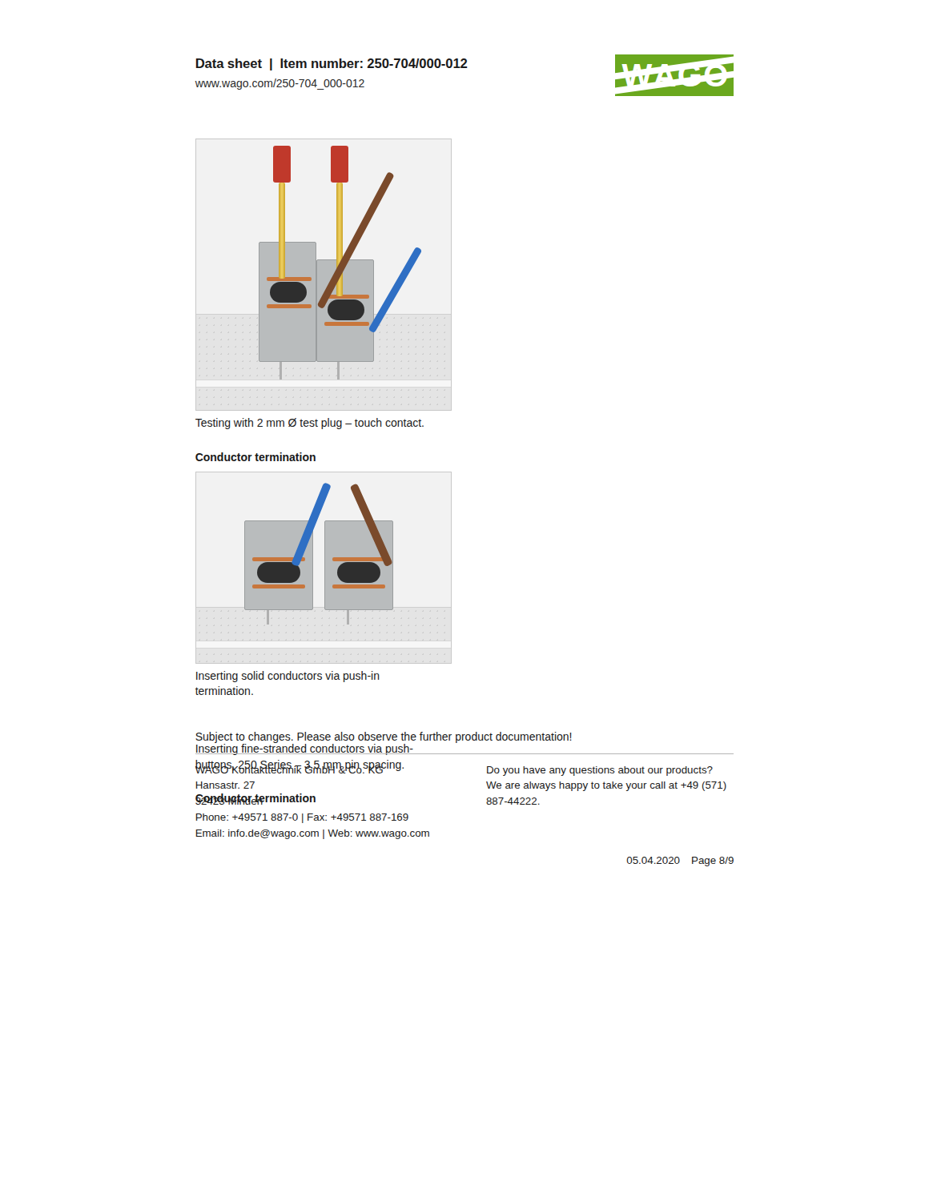Data sheet | Item number: 250-704/000-012
www.wago.com/250-704_000-012
W A G O
Testing with 2 mm Ø test plug – touch contact.
Conductor termination
Inserting solid conductors via push-in termination.
Inserting fine-stranded conductors via push-buttons, 250 Series – 3.5 mm pin spacing.
Conductor termination
Subject to changes. Please also observe the further product documentation!
WAGO Kontakttechnik GmbH & Co. KG
Hansastr. 27
32423 Minden
Phone: +49571 887-0 | Fax: +49571 887-169
Email: info.de@wago.com | Web: www.wago.com
Do you have any questions about our products?
We are always happy to take your call at +49 (571) 887-44222.
05.04.2020 Page 8/9